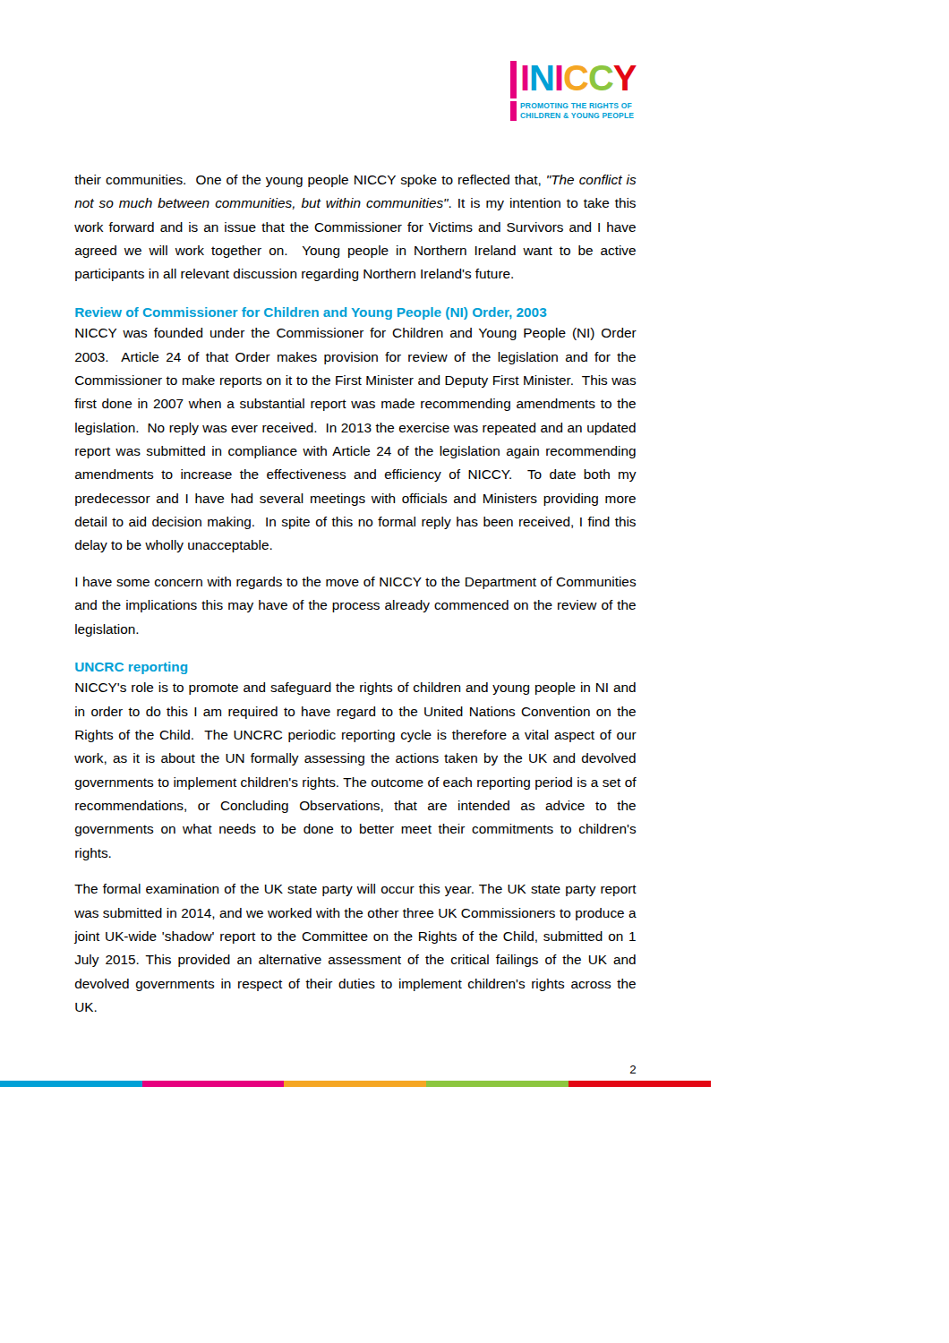INICCY
PROMOTING THE RIGHTS OF
CHILDREN & YOUNG PEOPLE
their communities. One of the young people NICCY spoke to reflected that, "The conflict is not so much between communities, but within communities". It is my intention to take this work forward and is an issue that the Commissioner for Victims and Survivors and I have agreed we will work together on. Young people in Northern Ireland want to be active participants in all relevant discussion regarding Northern Ireland's future.
Review of Commissioner for Children and Young People (NI) Order, 2003
NICCY was founded under the Commissioner for Children and Young People (NI) Order 2003. Article 24 of that Order makes provision for review of the legislation and for the Commissioner to make reports on it to the First Minister and Deputy First Minister. This was first done in 2007 when a substantial report was made recommending amendments to the legislation. No reply was ever received. In 2013 the exercise was repeated and an updated report was submitted in compliance with Article 24 of the legislation again recommending amendments to increase the effectiveness and efficiency of NICCY. To date both my predecessor and I have had several meetings with officials and Ministers providing more detail to aid decision making. In spite of this no formal reply has been received, I find this delay to be wholly unacceptable.
I have some concern with regards to the move of NICCY to the Department of Communities and the implications this may have of the process already commenced on the review of the legislation.
UNCRC reporting
NICCY's role is to promote and safeguard the rights of children and young people in NI and in order to do this I am required to have regard to the United Nations Convention on the Rights of the Child. The UNCRC periodic reporting cycle is therefore a vital aspect of our work, as it is about the UN formally assessing the actions taken by the UK and devolved governments to implement children's rights. The outcome of each reporting period is a set of recommendations, or Concluding Observations, that are intended as advice to the governments on what needs to be done to better meet their commitments to children's rights.
The formal examination of the UK state party will occur this year. The UK state party report was submitted in 2014, and we worked with the other three UK Commissioners to produce a joint UK-wide 'shadow' report to the Committee on the Rights of the Child, submitted on 1 July 2015. This provided an alternative assessment of the critical failings of the UK and devolved governments in respect of their duties to implement children's rights across the UK.
2